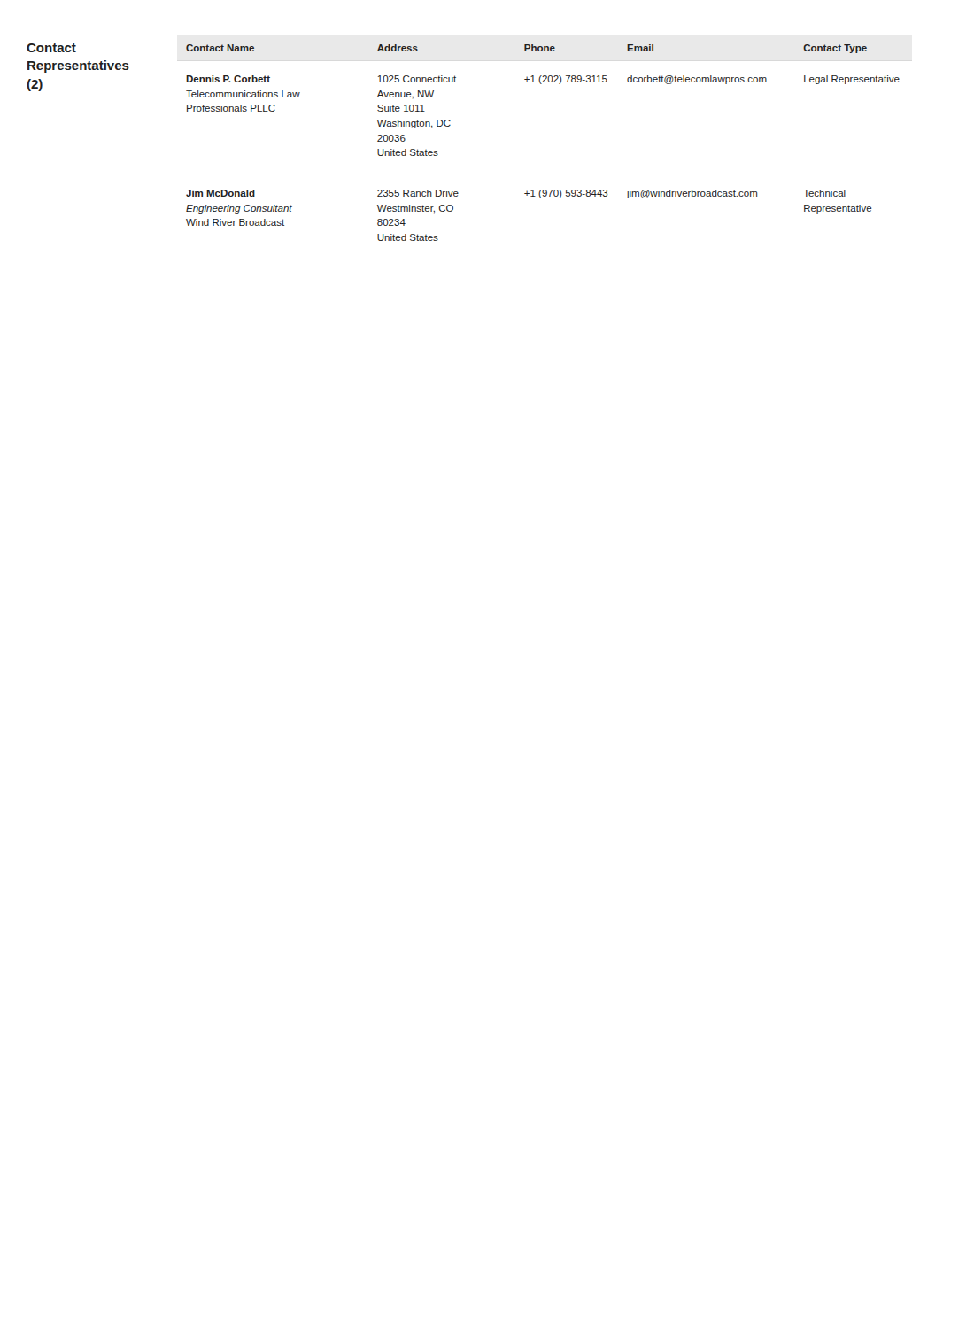Contact
Representatives
(2)
| Contact Name | Address | Phone | Email | Contact Type |
| --- | --- | --- | --- | --- |
| Dennis P. Corbett Telecommunications Law Professionals PLLC | 1025 Connecticut Avenue, NW Suite 1011 Washington, DC 20036 United States | +1 (202) 789-3115 | dcorbett@telecomlawpros.com | Legal Representative |
| Jim McDonald Engineering Consultant Wind River Broadcast | 2355 Ranch Drive Westminster, CO 80234 United States | +1 (970) 593-8443 | jim@windriverbroadcast.com | Technical Representative |